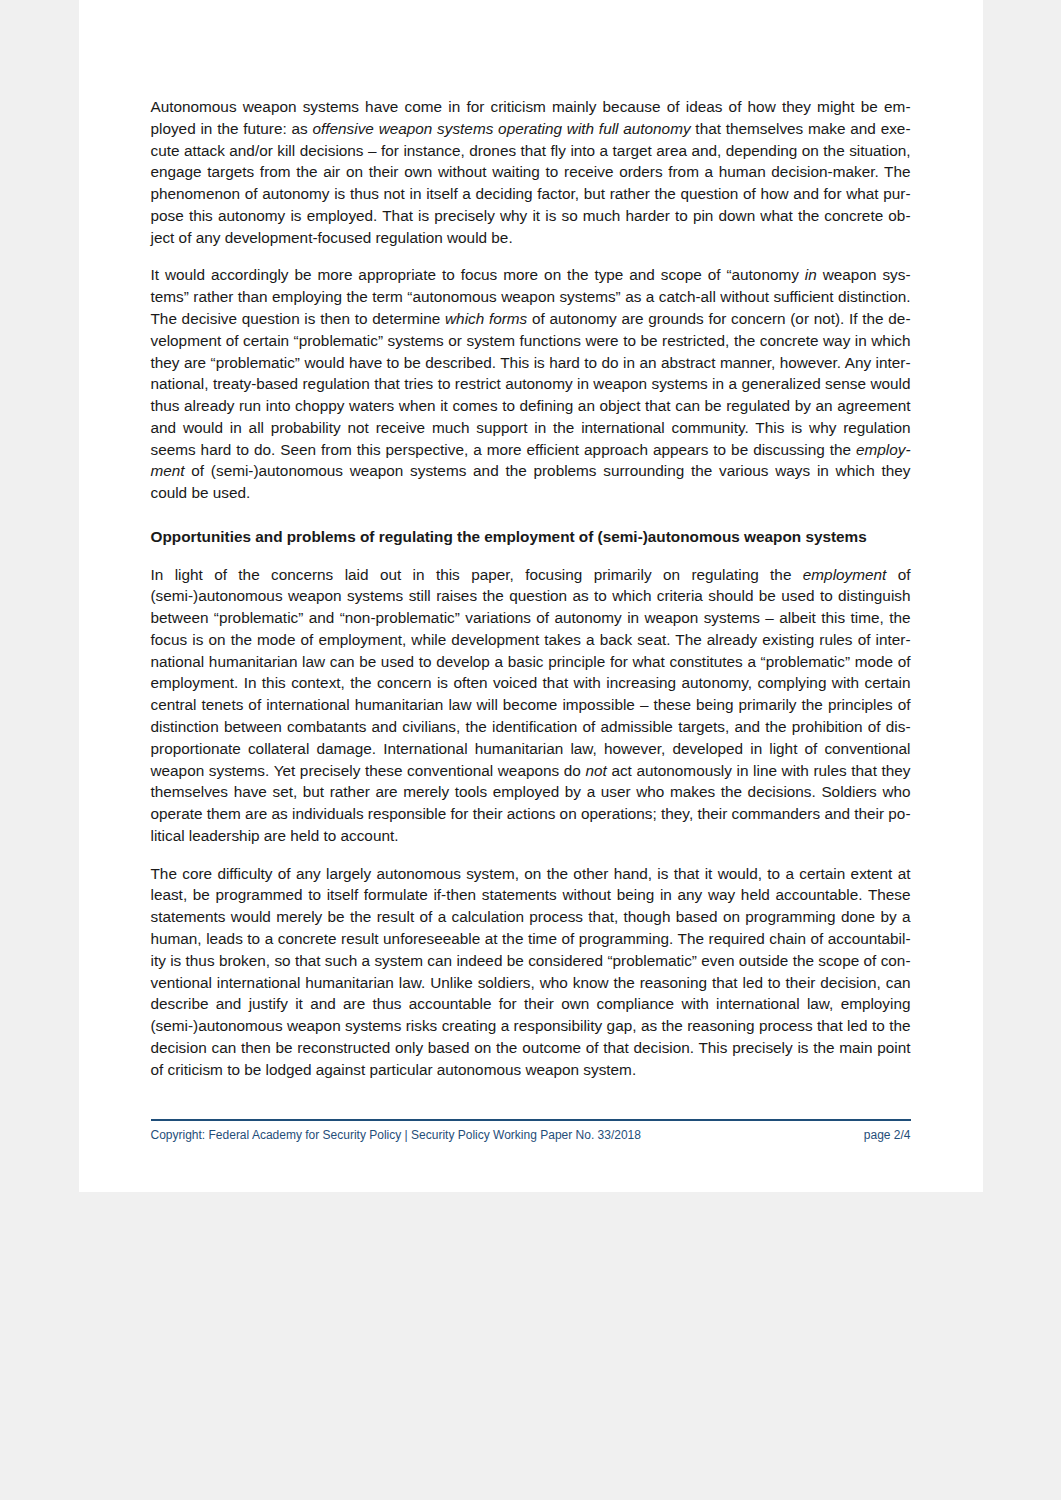Autonomous weapon systems have come in for criticism mainly because of ideas of how they might be employed in the future: as offensive weapon systems operating with full autonomy that themselves make and execute attack and/or kill decisions – for instance, drones that fly into a target area and, depending on the situation, engage targets from the air on their own without waiting to receive orders from a human decision-maker. The phenomenon of autonomy is thus not in itself a deciding factor, but rather the question of how and for what purpose this autonomy is employed. That is precisely why it is so much harder to pin down what the concrete object of any development-focused regulation would be.
It would accordingly be more appropriate to focus more on the type and scope of “autonomy in weapon systems” rather than employing the term “autonomous weapon systems” as a catch-all without sufficient distinction. The decisive question is then to determine which forms of autonomy are grounds for concern (or not). If the development of certain “problematic” systems or system functions were to be restricted, the concrete way in which they are “problematic” would have to be described. This is hard to do in an abstract manner, however. Any international, treaty-based regulation that tries to restrict autonomy in weapon systems in a generalized sense would thus already run into choppy waters when it comes to defining an object that can be regulated by an agreement and would in all probability not receive much support in the international community. This is why regulation seems hard to do. Seen from this perspective, a more efficient approach appears to be discussing the employment of (semi-)autonomous weapon systems and the problems surrounding the various ways in which they could be used.
Opportunities and problems of regulating the employment of (semi-)autonomous weapon systems
In light of the concerns laid out in this paper, focusing primarily on regulating the employment of (semi-)autonomous weapon systems still raises the question as to which criteria should be used to distinguish between “problematic” and “non-problematic” variations of autonomy in weapon systems – albeit this time, the focus is on the mode of employment, while development takes a back seat. The already existing rules of international humanitarian law can be used to develop a basic principle for what constitutes a “problematic” mode of employment. In this context, the concern is often voiced that with increasing autonomy, complying with certain central tenets of international humanitarian law will become impossible – these being primarily the principles of distinction between combatants and civilians, the identification of admissible targets, and the prohibition of disproportionate collateral damage. International humanitarian law, however, developed in light of conventional weapon systems. Yet precisely these conventional weapons do not act autonomously in line with rules that they themselves have set, but rather are merely tools employed by a user who makes the decisions. Soldiers who operate them are as individuals responsible for their actions on operations; they, their commanders and their political leadership are held to account.
The core difficulty of any largely autonomous system, on the other hand, is that it would, to a certain extent at least, be programmed to itself formulate if-then statements without being in any way held accountable. These statements would merely be the result of a calculation process that, though based on programming done by a human, leads to a concrete result unforeseeable at the time of programming. The required chain of accountability is thus broken, so that such a system can indeed be considered “problematic” even outside the scope of conventional international humanitarian law. Unlike soldiers, who know the reasoning that led to their decision, can describe and justify it and are thus accountable for their own compliance with international law, employing (semi-)autonomous weapon systems risks creating a responsibility gap, as the reasoning process that led to the decision can then be reconstructed only based on the outcome of that decision. This precisely is the main point of criticism to be lodged against particular autonomous weapon system.
Copyright: Federal Academy for Security Policy | Security Policy Working Paper No. 33/2018
page 2/4